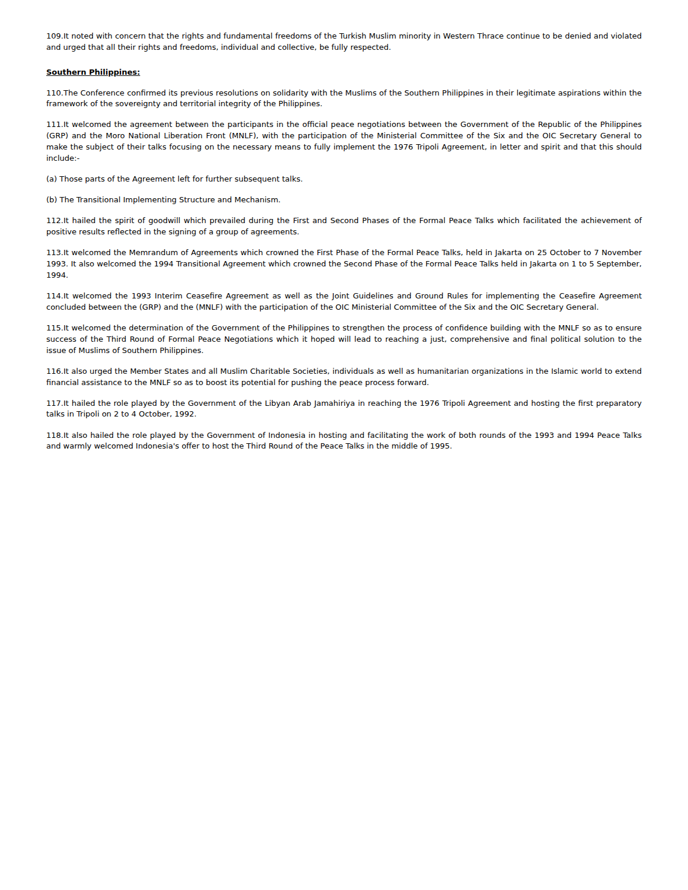109.It noted with concern that the rights and fundamental freedoms of the Turkish Muslim minority in Western Thrace continue to be denied and violated and urged that all their rights and freedoms, individual and collective, be fully respected.
Southern Philippines:
110.The Conference confirmed its previous resolutions on solidarity with the Muslims of the Southern Philippines in their legitimate aspirations within the framework of the sovereignty and territorial integrity of the Philippines.
111.It welcomed the agreement between the participants in the official peace negotiations between the Government of the Republic of the Philippines (GRP) and the Moro National Liberation Front (MNLF), with the participation of the Ministerial Committee of the Six and the OIC Secretary General to make the subject of their talks focusing on the necessary means to fully implement the 1976 Tripoli Agreement, in letter and spirit and that this should include:-
(a) Those parts of the Agreement left for further subsequent talks.
(b) The Transitional Implementing Structure and Mechanism.
112.It hailed the spirit of goodwill which prevailed during the First and Second Phases of the Formal Peace Talks which facilitated the achievement of positive results reflected in the signing of a group of agreements.
113.It welcomed the Memrandum of Agreements which crowned the First Phase of the Formal Peace Talks, held in Jakarta on 25 October to 7 November 1993. It also welcomed the 1994 Transitional Agreement which crowned the Second Phase of the Formal Peace Talks held in Jakarta on 1 to 5 September, 1994.
114.It welcomed the 1993 Interim Ceasefire Agreement as well as the Joint Guidelines and Ground Rules for implementing the Ceasefire Agreement concluded between the (GRP) and the (MNLF) with the participation of the OIC Ministerial Committee of the Six and the OIC Secretary General.
115.It welcomed the determination of the Government of the Philippines to strengthen the process of confidence building with the MNLF so as to ensure success of the Third Round of Formal Peace Negotiations which it hoped will lead to reaching a just, comprehensive and final political solution to the issue of Muslims of Southern Philippines.
116.It also urged the Member States and all Muslim Charitable Societies, individuals as well as humanitarian organizations in the Islamic world to extend financial assistance to the MNLF so as to boost its potential for pushing the peace process forward.
117.It hailed the role played by the Government of the Libyan Arab Jamahiriya in reaching the 1976 Tripoli Agreement and hosting the first preparatory talks in Tripoli on 2 to 4 October, 1992.
118.It also hailed the role played by the Government of Indonesia in hosting and facilitating the work of both rounds of the 1993 and 1994 Peace Talks and warmly welcomed Indonesia's offer to host the Third Round of the Peace Talks in the middle of 1995.